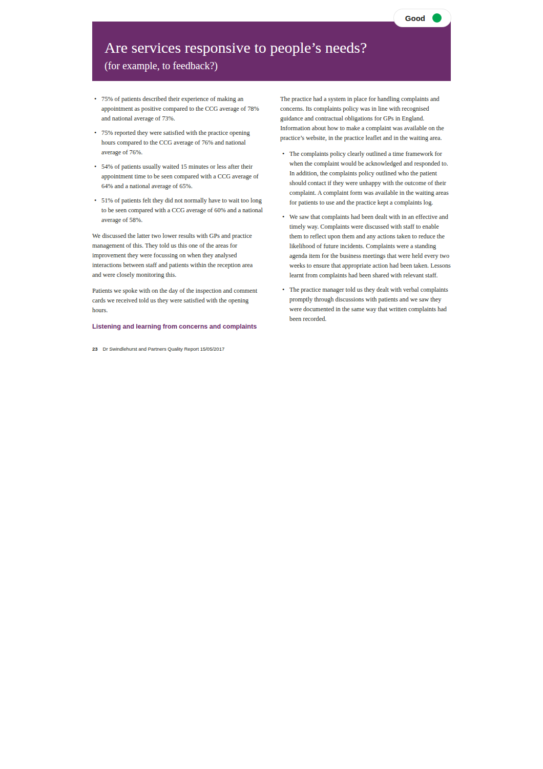Good
Are services responsive to people’s needs?
(for example, to feedback?)
75% of patients described their experience of making an appointment as positive compared to the CCG average of 78% and national average of 73%.
75% reported they were satisfied with the practice opening hours compared to the CCG average of 76% and national average of 76%.
54% of patients usually waited 15 minutes or less after their appointment time to be seen compared with a CCG average of 64% and a national average of 65%.
51% of patients felt they did not normally have to wait too long to be seen compared with a CCG average of 60% and a national average of 58%.
We discussed the latter two lower results with GPs and practice management of this. They told us this one of the areas for improvement they were focussing on when they analysed interactions between staff and patients within the reception area and were closely monitoring this.
Patients we spoke with on the day of the inspection and comment cards we received told us they were satisfied with the opening hours.
Listening and learning from concerns and complaints
The practice had a system in place for handling complaints and concerns. Its complaints policy was in line with recognised guidance and contractual obligations for GPs in England. Information about how to make a complaint was available on the practice’s website, in the practice leaflet and in the waiting area.
The complaints policy clearly outlined a time framework for when the complaint would be acknowledged and responded to. In addition, the complaints policy outlined who the patient should contact if they were unhappy with the outcome of their complaint. A complaint form was available in the waiting areas for patients to use and the practice kept a complaints log.
We saw that complaints had been dealt with in an effective and timely way. Complaints were discussed with staff to enable them to reflect upon them and any actions taken to reduce the likelihood of future incidents. Complaints were a standing agenda item for the business meetings that were held every two weeks to ensure that appropriate action had been taken. Lessons learnt from complaints had been shared with relevant staff.
The practice manager told us they dealt with verbal complaints promptly through discussions with patients and we saw they were documented in the same way that written complaints had been recorded.
23 Dr Swindlehurst and Partners Quality Report 15/05/2017